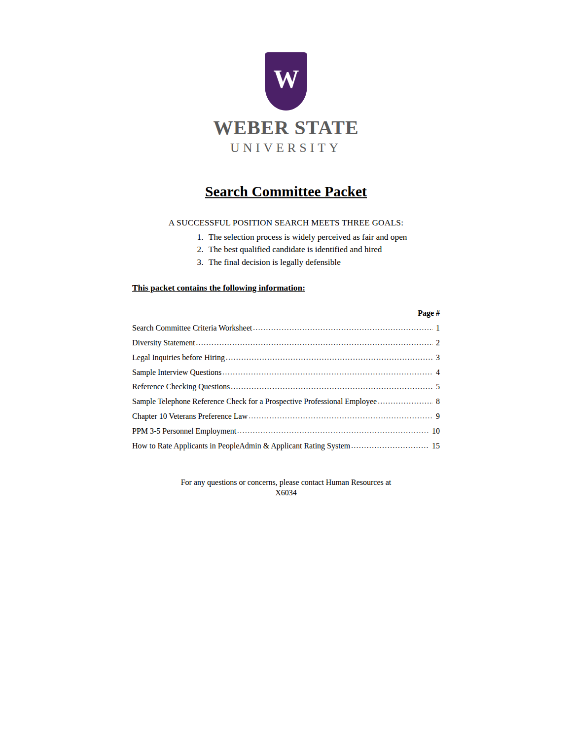WEBER STATE
UNIVERSITY
Search Committee Packet
A SUCCESSFUL POSITION SEARCH MEETS THREE GOALS:
The selection process is widely perceived as fair and open
The best qualified candidate is identified and hired
The final decision is legally defensible
This packet contains the following information:
Page #
Search Committee Criteria Worksheet .................................................................................................. 1
Diversity Statement ..................................................................................................................... 2
Legal Inquiries before Hiring ....................................................................................................... 3
Sample Interview Questions ......................................................................................................... 4
Reference Checking Questions ..................................................................................................... 5
Sample Telephone Reference Check for a Prospective Professional Employee .................................... 8
Chapter 10 Veterans Preference Law ......................................................................................... 9
PPM 3-5 Personnel Employment .................................................................................................. 10
How to Rate Applicants in PeopleAdmin & Applicant Rating System .................................................. 15
For any questions or concerns, please contact Human Resources at
X6034